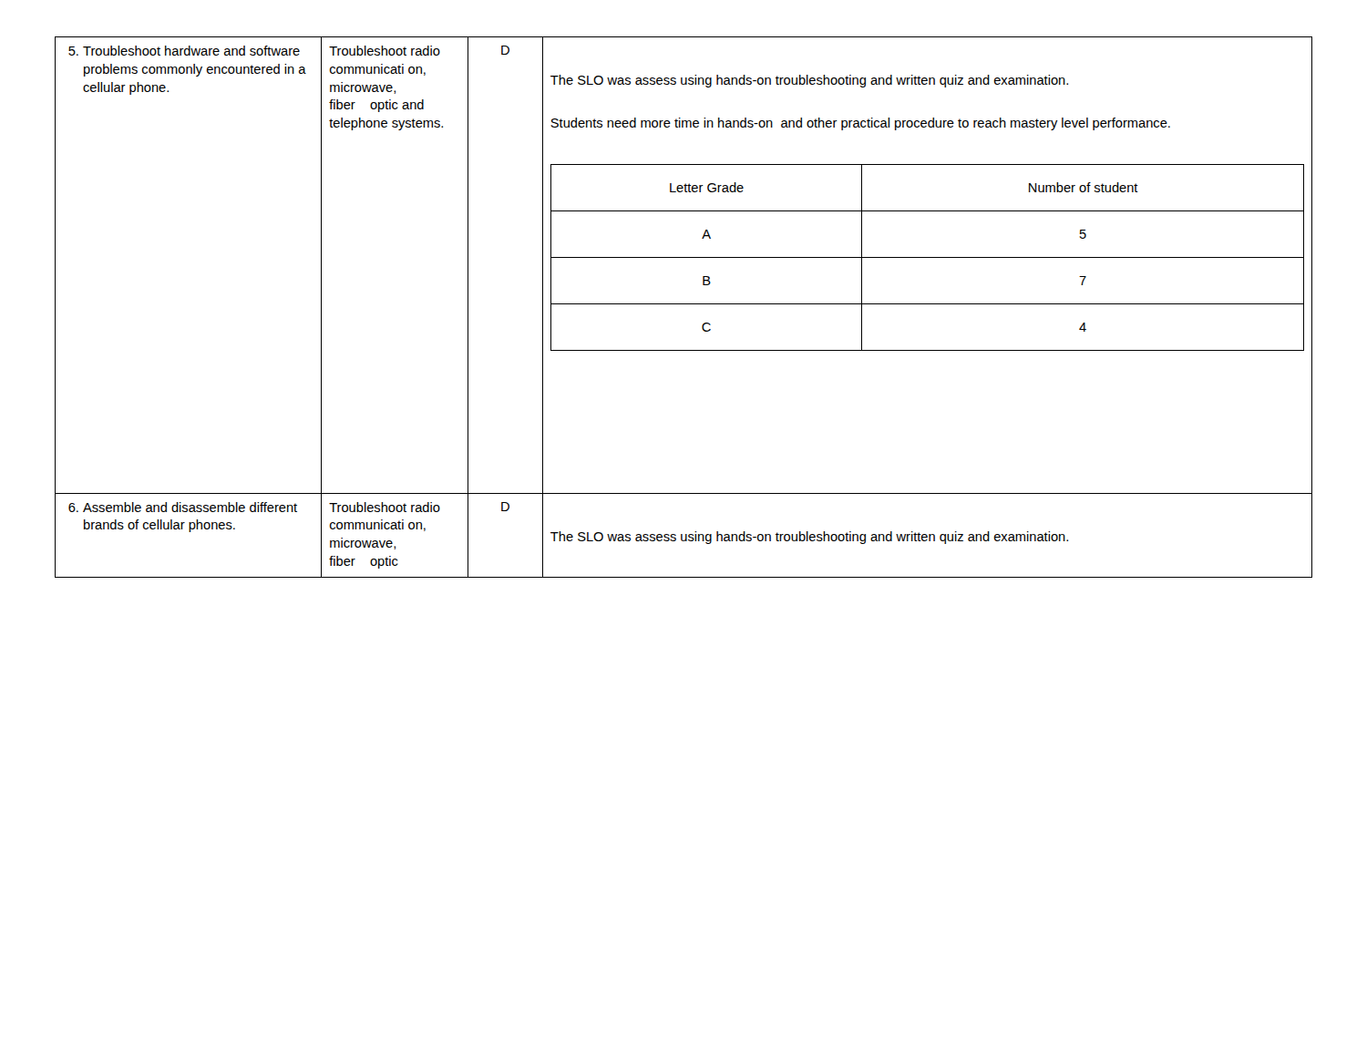| Troubleshoot hardware and software problems commonly encountered in a cellular phone. | Troubleshoot radio communicati on, microwave, fiber optic and telephone systems. | D | The SLO was assess using hands-on troubleshooting and written quiz and examination. Students need more time in hands-on and other practical procedure to reach mastery level performance. / Letter Grade / Number of student / / A / 5 / / B / 7 / / C / 4 / |
| Assemble and disassemble different brands of cellular phones. | Troubleshoot radio communicati on, microwave, fiber optic | D | The SLO was assess using hands-on troubleshooting and written quiz and examination. |